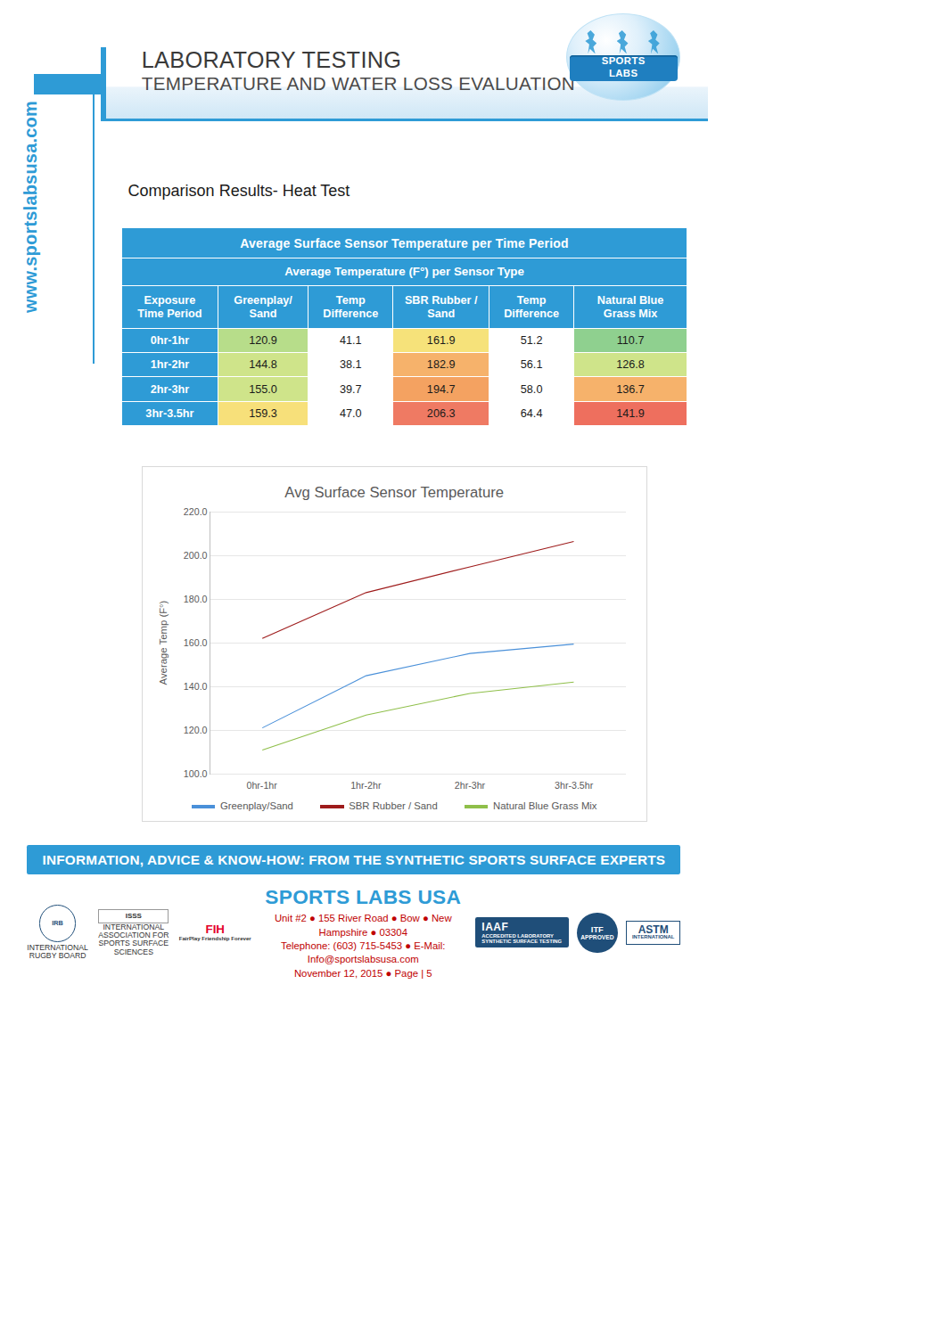www.sportslabsusa.com
LABORATORY TESTING TEMPERATURE AND WATER LOSS EVALUATION
SPORTS LABS
Comparison Results- Heat Test
Average Surface Sensor Temperature per Time Period
| Average Surface Sensor Temperature per Time Period |
| --- |
| Average Temperature (F°) per Sensor Type |
| Exposure Time Period | Greenplay/ Sand | Temp Difference | SBR Rubber / Sand | Temp Difference | Natural Blue Grass Mix |
| 0hr-1hr | 120.9 | 41.1 | 161.9 | 51.2 | 110.7 |
| 1hr-2hr | 144.8 | 38.1 | 182.9 | 56.1 | 126.8 |
| 2hr-3hr | 155.0 | 39.7 | 194.7 | 58.0 | 136.7 |
| 3hr-3.5hr | 159.3 | 47.0 | 206.3 | 64.4 | 141.9 |
Avg Surface Sensor Temperature
Average Temp (F°)
220.0
200.0
180.0
160.0
140.0
120.0
100.0
0hr-1hr 1hr-2hr 2hr-3hr 3hr-3.5hr
Greenplay/Sand SBR Rubber / Sand Natural Blue Grass Mix
INFORMATION, ADVICE & KNOW-HOW: FROM THE SYNTHETIC SPORTS SURFACE EXPERTS
IRB
INTERNATIONAL
RUGBY BOARD
ISSS
INTERNATIONAL
ASSOCIATION FOR
SPORTS SURFACE
SCIENCES
FIHFairPlay Friendship Forever
SPORTS LABS USA
Unit #2 ● 155 River Road ● Bow ● New Hampshire ● 03304
Telephone: (603) 715-5453 ● E-Mail: Info@sportslabsusa.com
November 12, 2015 ● Page | 5
IAAFACCREDITED LABORATORY
SYNTHETIC SURFACE TESTING
ITFAPPROVED
ASTMINTERNATIONAL